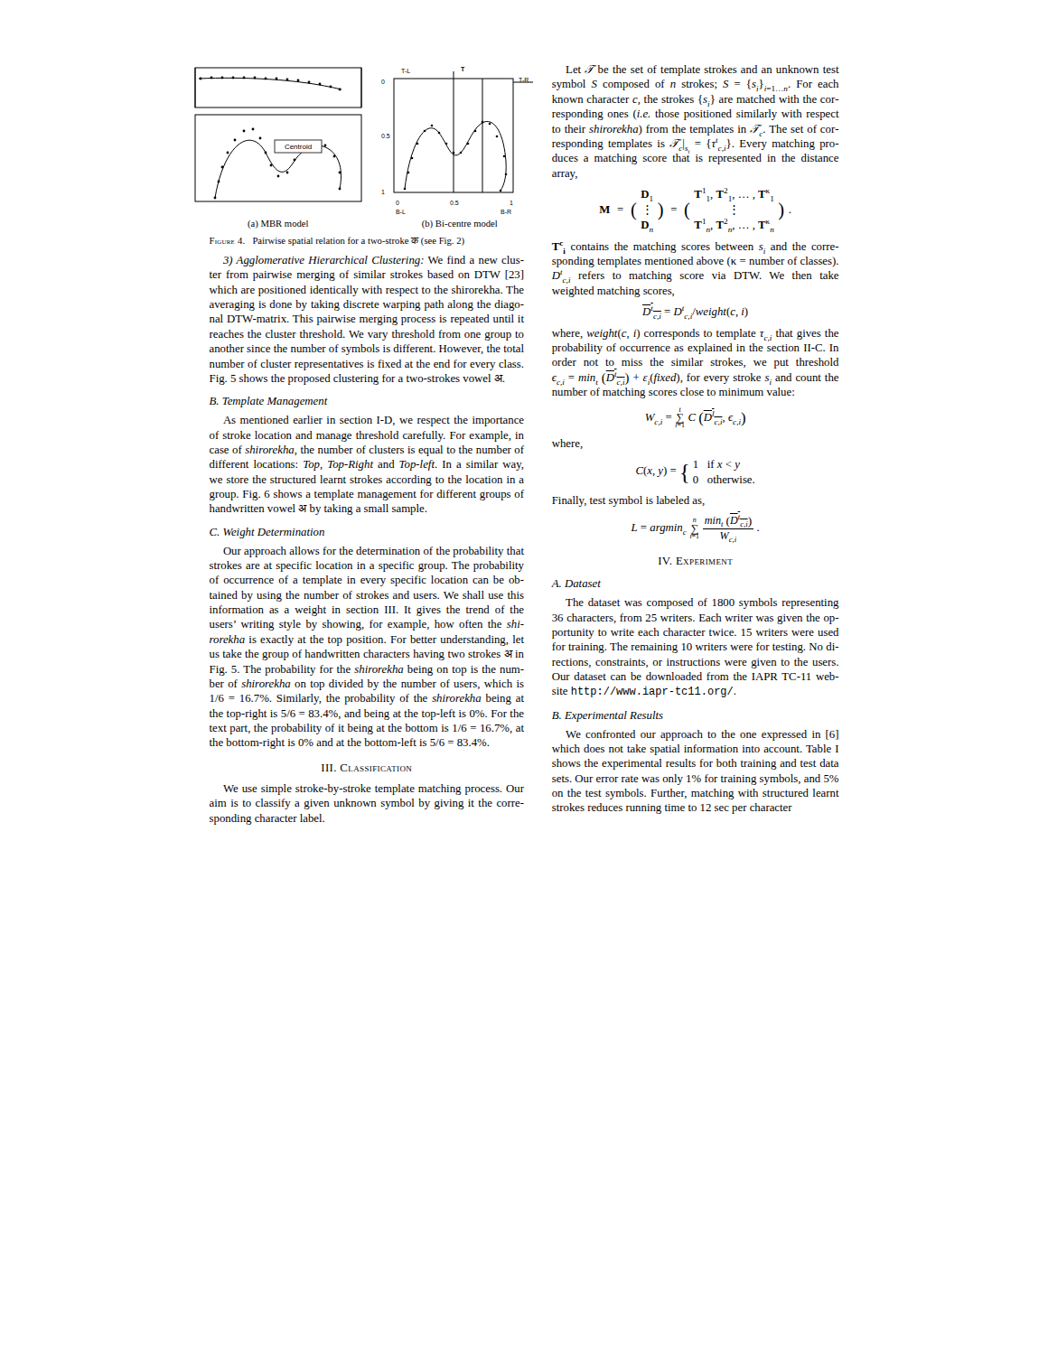Centroid
(a) MBR model
T-L T T-R 0 0.5 1 0 0.5 1 B-L B-R
(b) Bi-centre model
Figure 4. Pairwise spatial relation for a two-stroke क (see Fig. 2)
3) Agglomerative Hierarchical Clustering: We find a new cluster from pairwise merging of similar strokes based on DTW [23] which are positioned identically with respect to the shirorekha. The averaging is done by taking discrete warping path along the diagonal DTW-matrix. This pairwise merging process is repeated until it reaches the cluster threshold. We vary threshold from one group to another since the number of symbols is different. However, the total number of cluster representatives is fixed at the end for every class. Fig. 5 shows the proposed clustering for a two-strokes vowel अ.
B. Template Management
As mentioned earlier in section I-D, we respect the importance of stroke location and manage threshold carefully. For example, in case of shirorekha, the number of clusters is equal to the number of different locations: Top, Top-Right and Top-left. In a similar way, we store the structured learnt strokes according to the location in a group. Fig. 6 shows a template management for different groups of handwritten vowel अ by taking a small sample.
C. Weight Determination
Our approach allows for the determination of the probability that strokes are at specific location in a specific group. The probability of occurrence of a template in every specific location can be obtained by using the number of strokes and users. We shall use this information as a weight in section III. It gives the trend of the users’ writing style by showing, for example, how often the shirorekha is exactly at the top position. For better understanding, let us take the group of handwritten characters having two strokes अ in Fig. 5. The probability for the shirorekha being on top is the number of shirorekha on top divided by the number of users, which is 1/6 = 16.7%. Similarly, the probability of the shirorekha being at the top-right is 5/6 = 83.4%, and being at the top-left is 0%. For the text part, the probability of it being at the bottom is 1/6 = 16.7%, at the bottom-right is 0% and at the bottom-left is 5/6 = 83.4%.
III. Classification
We use simple stroke-by-stroke template matching process. Our aim is to classify a given unknown symbol by giving it the corresponding character label.
Let 𝒯 be the set of template strokes and an unknown test symbol S composed of n strokes; S = {si}i=1…n. For each known character c, the strokes {si} are matched with the corresponding ones (i.e. those positioned similarly with respect to their shirorekha) from the templates in 𝒯c. The set of corresponding templates is 𝒯c|si = {τtc,i}. Every matching produces a matching score that is represented in the distance array,
M = ( D1 ⋮ Dn ) = ( T11, T21, … , Tκ1 ⋮ T1n, T2n, … , Tκn ) .
Tci contains the matching scores between si and the corresponding templates mentioned above (κ = number of classes). Dtc,i refers to matching score via DTW. We then take weighted matching scores,
Dtc,i = Dtc,i/weight(c, i)
where, weight(c, i) corresponds to template τc,i that gives the probability of occurrence as explained in the section II-C. In order not to miss the similar strokes, we put threshold ϵc,i = mint (Dtc,i) + εi(fixed), for every stroke si and count the number of matching scores close to minimum value:
Wc,i = t ∑ l=1 C (Dlc,i, ϵc,i)
where,
C(x, y) = { 1 if x < y 0 otherwise.
Finally, test symbol is labeled as,
L = argminc n ∑ i=1 mint (Dtc,i) Wc,i .
IV. Experiment
A. Dataset
The dataset was composed of 1800 symbols representing 36 characters, from 25 writers. Each writer was given the opportunity to write each character twice. 15 writers were used for training. The remaining 10 writers were for testing. No directions, constraints, or instructions were given to the users. Our dataset can be downloaded from the IAPR TC-11 website http://www.iapr-tc11.org/.
B. Experimental Results
We confronted our approach to the one expressed in [6] which does not take spatial information into account. Table I shows the experimental results for both training and test data sets. Our error rate was only 1% for training symbols, and 5% on the test symbols. Further, matching with structured learnt strokes reduces running time to 12 sec per character